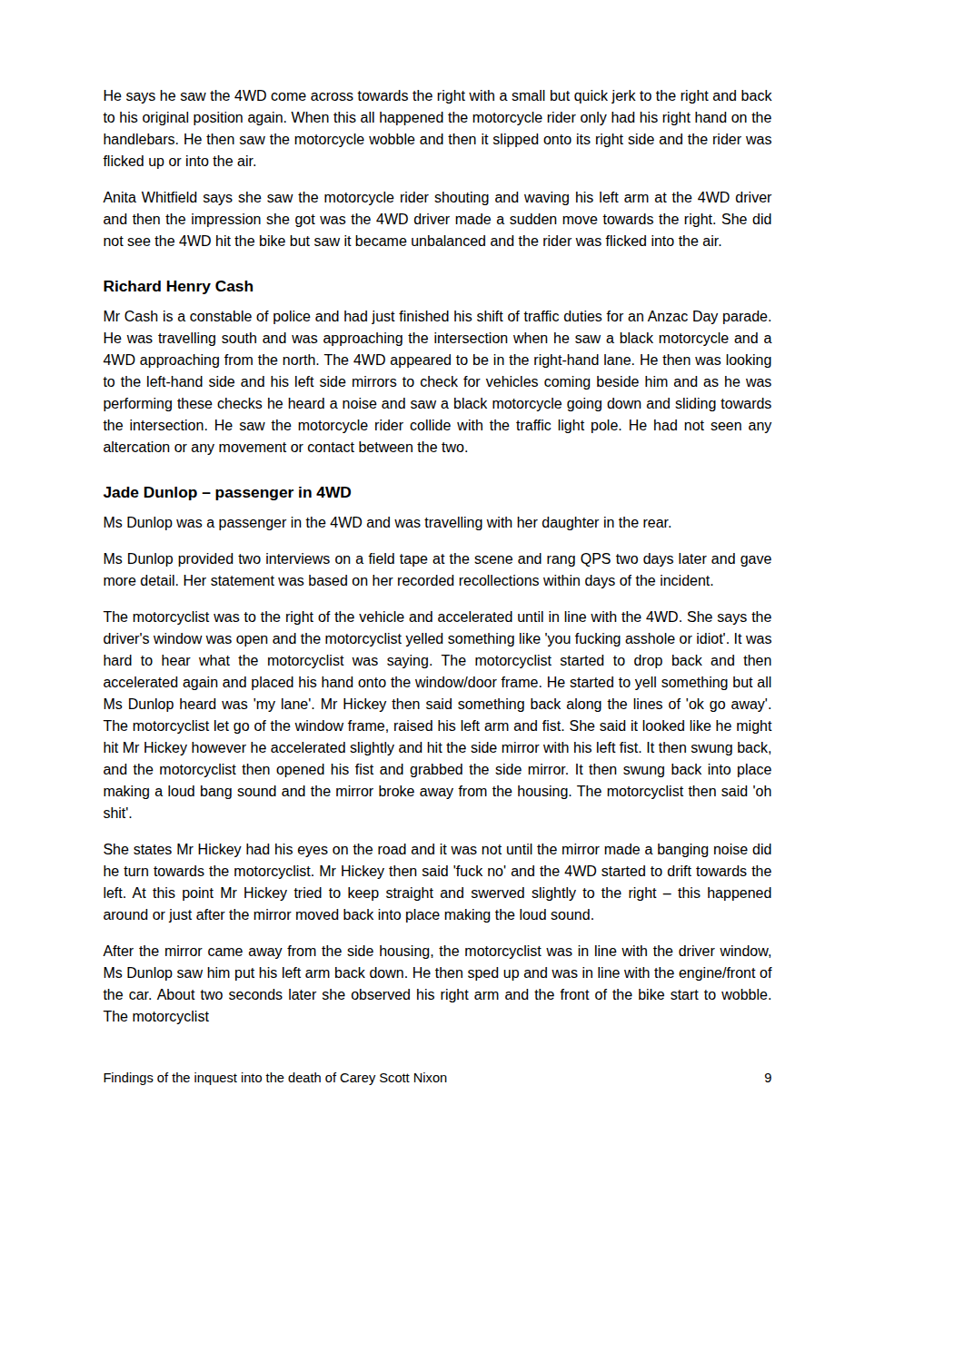He says he saw the 4WD come across towards the right with a small but quick jerk to the right and back to his original position again. When this all happened the motorcycle rider only had his right hand on the handlebars. He then saw the motorcycle wobble and then it slipped onto its right side and the rider was flicked up or into the air.
Anita Whitfield says she saw the motorcycle rider shouting and waving his left arm at the 4WD driver and then the impression she got was the 4WD driver made a sudden move towards the right. She did not see the 4WD hit the bike but saw it became unbalanced and the rider was flicked into the air.
Richard Henry Cash
Mr Cash is a constable of police and had just finished his shift of traffic duties for an Anzac Day parade. He was travelling south and was approaching the intersection when he saw a black motorcycle and a 4WD approaching from the north. The 4WD appeared to be in the right-hand lane. He then was looking to the left-hand side and his left side mirrors to check for vehicles coming beside him and as he was performing these checks he heard a noise and saw a black motorcycle going down and sliding towards the intersection. He saw the motorcycle rider collide with the traffic light pole. He had not seen any altercation or any movement or contact between the two.
Jade Dunlop – passenger in 4WD
Ms Dunlop was a passenger in the 4WD and was travelling with her daughter in the rear.
Ms Dunlop provided two interviews on a field tape at the scene and rang QPS two days later and gave more detail. Her statement was based on her recorded recollections within days of the incident.
The motorcyclist was to the right of the vehicle and accelerated until in line with the 4WD. She says the driver's window was open and the motorcyclist yelled something like 'you fucking asshole or idiot'. It was hard to hear what the motorcyclist was saying. The motorcyclist started to drop back and then accelerated again and placed his hand onto the window/door frame. He started to yell something but all Ms Dunlop heard was 'my lane'. Mr Hickey then said something back along the lines of 'ok go away'. The motorcyclist let go of the window frame, raised his left arm and fist. She said it looked like he might hit Mr Hickey however he accelerated slightly and hit the side mirror with his left fist. It then swung back, and the motorcyclist then opened his fist and grabbed the side mirror. It then swung back into place making a loud bang sound and the mirror broke away from the housing. The motorcyclist then said 'oh shit'.
She states Mr Hickey had his eyes on the road and it was not until the mirror made a banging noise did he turn towards the motorcyclist. Mr Hickey then said 'fuck no' and the 4WD started to drift towards the left. At this point Mr Hickey tried to keep straight and swerved slightly to the right – this happened around or just after the mirror moved back into place making the loud sound.
After the mirror came away from the side housing, the motorcyclist was in line with the driver window, Ms Dunlop saw him put his left arm back down. He then sped up and was in line with the engine/front of the car. About two seconds later she observed his right arm and the front of the bike start to wobble. The motorcyclist
Findings of the inquest into the death of Carey Scott Nixon 9